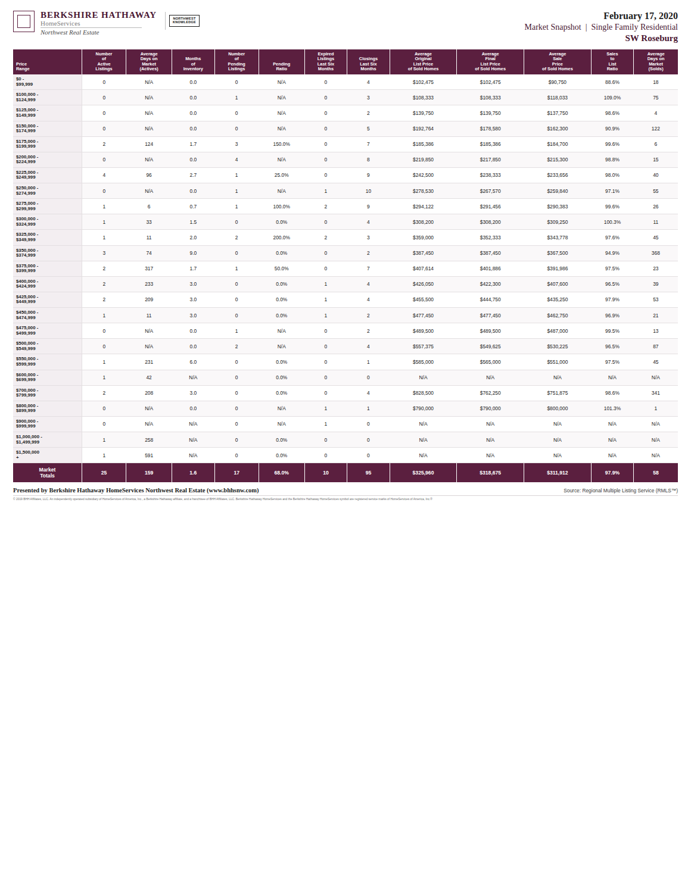BERKSHIRE HATHAWAY
HomeServices
Northwest Real Estate
NORTHWEST
KNOWLEDGE
February 17, 2020
Market Snapshot | Single Family Residential
SW Roseburg
| Price Range | Number of Active Listings | Average Days on Market (Actives) | Months of Inventory | Number of Pending Listings | Pending Ratio | Expired Listings Last Six Months | Closings Last Six Months | Average Original List Price of Sold Homes | Average Final List Price of Sold Homes | Average Sale Price of Sold Homes | Sales to List Ratio | Average Days on Market (Solds) |
| --- | --- | --- | --- | --- | --- | --- | --- | --- | --- | --- | --- | --- |
| $0 - $99,999 | 0 | N/A | 0.0 | 0 | N/A | 0 | 4 | $102,475 | $102,475 | $90,750 | 88.6% | 18 |
| $100,000 - $124,999 | 0 | N/A | 0.0 | 1 | N/A | 0 | 3 | $108,333 | $108,333 | $118,033 | 109.0% | 75 |
| $125,000 - $149,999 | 0 | N/A | 0.0 | 0 | N/A | 0 | 2 | $139,750 | $139,750 | $137,750 | 98.6% | 4 |
| $150,000 - $174,999 | 0 | N/A | 0.0 | 0 | N/A | 0 | 5 | $192,764 | $178,580 | $162,300 | 90.9% | 122 |
| $175,000 - $199,999 | 2 | 124 | 1.7 | 3 | 150.0% | 0 | 7 | $185,386 | $185,386 | $184,700 | 99.6% | 6 |
| $200,000 - $224,999 | 0 | N/A | 0.0 | 4 | N/A | 0 | 8 | $219,850 | $217,850 | $215,300 | 98.8% | 15 |
| $225,000 - $249,999 | 4 | 96 | 2.7 | 1 | 25.0% | 0 | 9 | $242,500 | $238,333 | $233,656 | 98.0% | 40 |
| $250,000 - $274,999 | 0 | N/A | 0.0 | 1 | N/A | 1 | 10 | $278,530 | $267,570 | $259,840 | 97.1% | 55 |
| $275,000 - $299,999 | 1 | 6 | 0.7 | 1 | 100.0% | 2 | 9 | $294,122 | $291,456 | $290,383 | 99.6% | 26 |
| $300,000 - $324,999 | 1 | 33 | 1.5 | 0 | 0.0% | 0 | 4 | $308,200 | $308,200 | $309,250 | 100.3% | 11 |
| $325,000 - $349,999 | 1 | 11 | 2.0 | 2 | 200.0% | 2 | 3 | $359,000 | $352,333 | $343,778 | 97.6% | 45 |
| $350,000 - $374,999 | 3 | 74 | 9.0 | 0 | 0.0% | 0 | 2 | $387,450 | $387,450 | $367,500 | 94.9% | 368 |
| $375,000 - $399,999 | 2 | 317 | 1.7 | 1 | 50.0% | 0 | 7 | $407,614 | $401,886 | $391,986 | 97.5% | 23 |
| $400,000 - $424,999 | 2 | 233 | 3.0 | 0 | 0.0% | 1 | 4 | $426,050 | $422,300 | $407,600 | 96.5% | 39 |
| $425,000 - $449,999 | 2 | 209 | 3.0 | 0 | 0.0% | 1 | 4 | $455,500 | $444,750 | $435,250 | 97.9% | 53 |
| $450,000 - $474,999 | 1 | 11 | 3.0 | 0 | 0.0% | 1 | 2 | $477,450 | $477,450 | $462,750 | 96.9% | 21 |
| $475,000 - $499,999 | 0 | N/A | 0.0 | 1 | N/A | 0 | 2 | $489,500 | $489,500 | $487,000 | 99.5% | 13 |
| $500,000 - $549,999 | 0 | N/A | 0.0 | 2 | N/A | 0 | 4 | $557,375 | $549,625 | $530,225 | 96.5% | 87 |
| $550,000 - $599,999 | 1 | 231 | 6.0 | 0 | 0.0% | 0 | 1 | $585,000 | $565,000 | $551,000 | 97.5% | 45 |
| $600,000 - $699,999 | 1 | 42 | N/A | 0 | 0.0% | 0 | 0 | N/A | N/A | N/A | N/A | N/A |
| $700,000 - $799,999 | 2 | 208 | 3.0 | 0 | 0.0% | 0 | 4 | $828,500 | $762,250 | $751,875 | 98.6% | 341 |
| $800,000 - $899,999 | 0 | N/A | 0.0 | 0 | N/A | 1 | 1 | $790,000 | $790,000 | $800,000 | 101.3% | 1 |
| $900,000 - $999,999 | 0 | N/A | N/A | 0 | N/A | 1 | 0 | N/A | N/A | N/A | N/A | N/A |
| $1,000,000 - $1,499,999 | 1 | 258 | N/A | 0 | 0.0% | 0 | 0 | N/A | N/A | N/A | N/A | N/A |
| $1,500,000 + | 1 | 591 | N/A | 0 | 0.0% | 0 | 0 | N/A | N/A | N/A | N/A | N/A |
| Market Totals | 25 | 159 | 1.6 | 17 | 68.0% | 10 | 95 | $325,960 | $318,675 | $311,912 | 97.9% | 58 |
Presented by Berkshire Hathaway HomeServices Northwest Real Estate (www.bhhsnw.com)
Source: Regional Multiple Listing Service (RMLS™)
© 2019 BHH Affiliates, LLC. An independently operated subsidiary of HomeServices of America, Inc., a Berkshire Hathaway affiliate, and a franchisee of BHH Affiliates, LLC. Berkshire Hathaway HomeServices and the Berkshire Hathaway HomeServices symbol are registered service marks of HomeServices of America, Inc.®